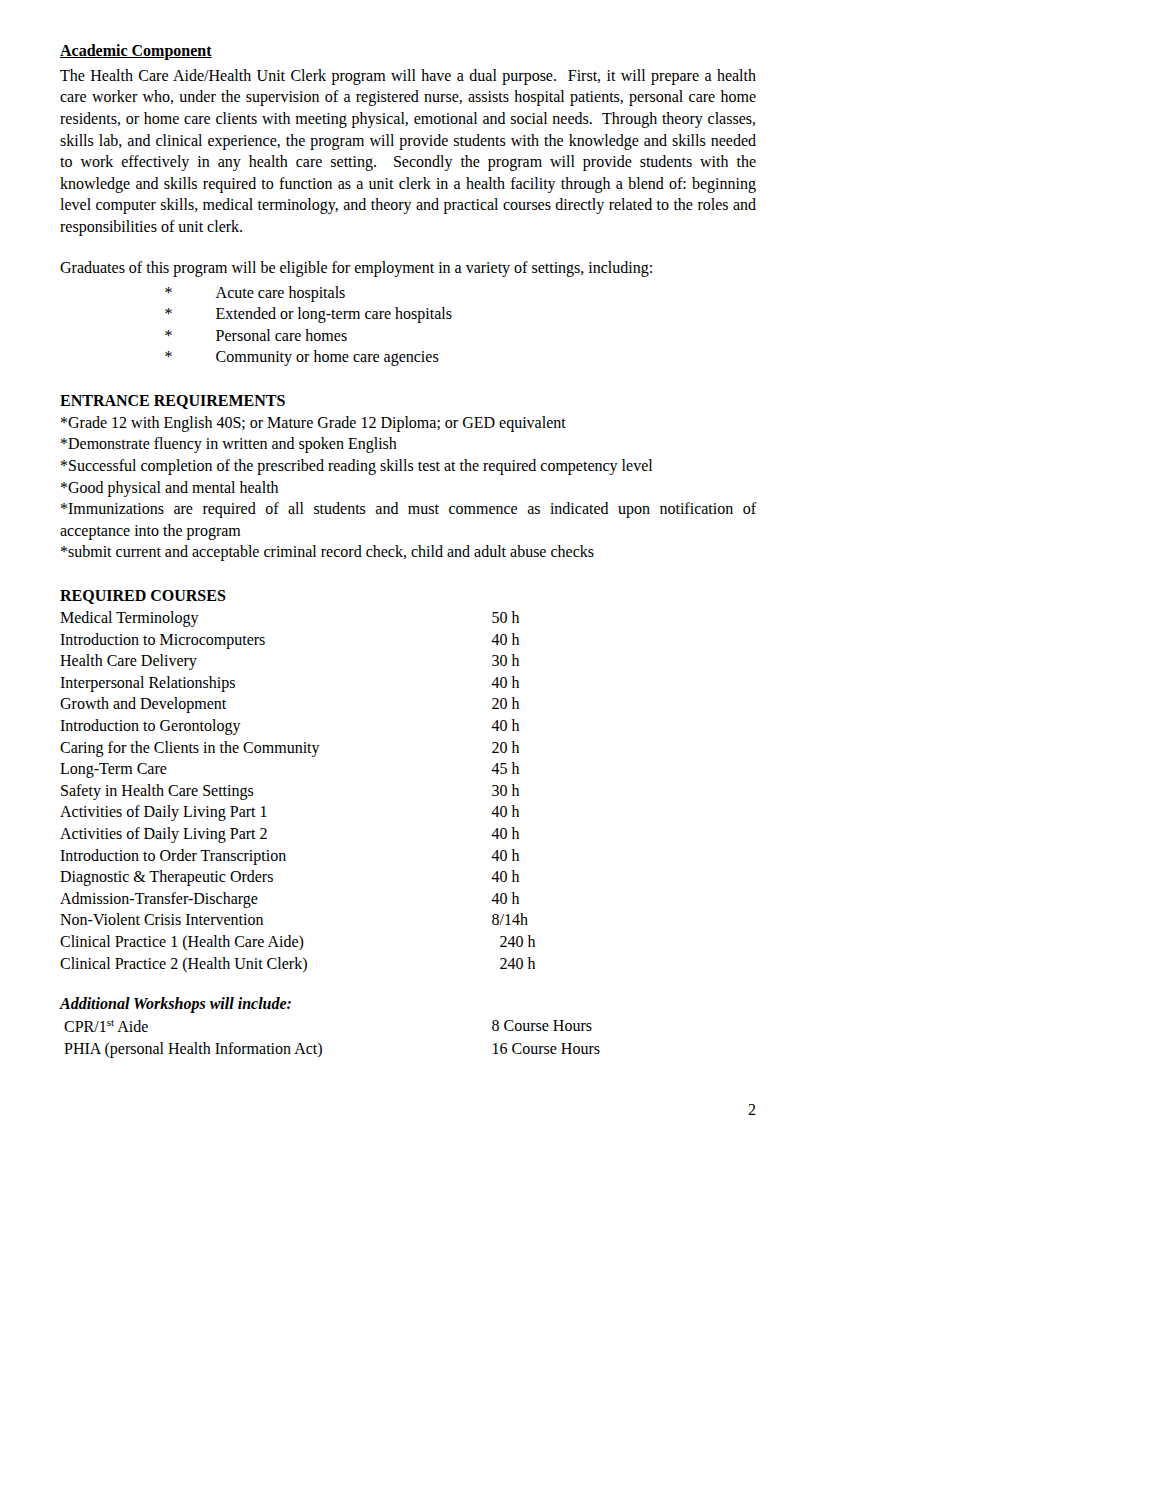Academic Component
The Health Care Aide/Health Unit Clerk program will have a dual purpose. First, it will prepare a health care worker who, under the supervision of a registered nurse, assists hospital patients, personal care home residents, or home care clients with meeting physical, emotional and social needs. Through theory classes, skills lab, and clinical experience, the program will provide students with the knowledge and skills needed to work effectively in any health care setting. Secondly the program will provide students with the knowledge and skills required to function as a unit clerk in a health facility through a blend of: beginning level computer skills, medical terminology, and theory and practical courses directly related to the roles and responsibilities of unit clerk.
Graduates of this program will be eligible for employment in a variety of settings, including:
Acute care hospitals
Extended or long-term care hospitals
Personal care homes
Community or home care agencies
Entrance Requirements
*Grade 12 with English 40S; or Mature Grade 12 Diploma; or GED equivalent
*Demonstrate fluency in written and spoken English
*Successful completion of the prescribed reading skills test at the required competency level
*Good physical and mental health
*Immunizations are required of all students and must commence as indicated upon notification of acceptance into the program
*submit current and acceptable criminal record check, child and adult abuse checks
Required Courses
| Medical Terminology | 50 h |
| Introduction to Microcomputers | 40 h |
| Health Care Delivery | 30 h |
| Interpersonal Relationships | 40 h |
| Growth and Development | 20 h |
| Introduction to Gerontology | 40 h |
| Caring for the Clients in the Community | 20 h |
| Long-Term Care | 45 h |
| Safety in Health Care Settings | 30 h |
| Activities of Daily Living Part 1 | 40 h |
| Activities of Daily Living Part 2 | 40 h |
| Introduction to Order Transcription | 40 h |
| Diagnostic & Therapeutic Orders | 40 h |
| Admission-Transfer-Discharge | 40 h |
| Non-Violent Crisis Intervention | 8/14h |
| Clinical Practice 1 (Health Care Aide) | 240 h |
| Clinical Practice 2 (Health Unit Clerk) | 240 h |
Additional Workshops will include:
| CPR/1 st Aide | 8 Course Hours |
| PHIA (personal Health Information Act) | 16 Course Hours |
2